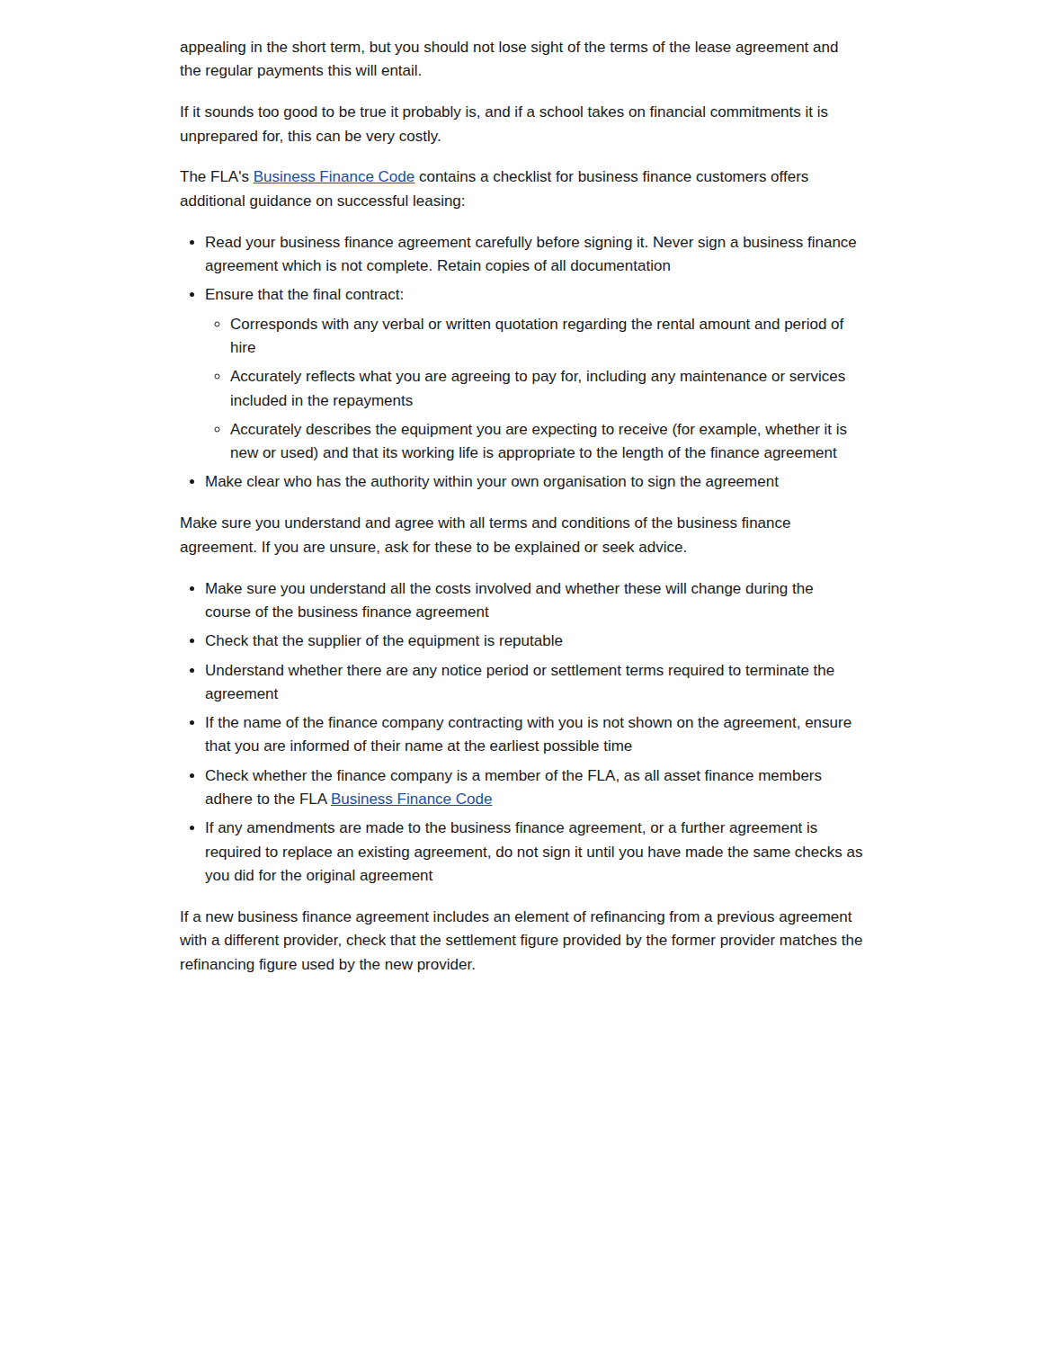appealing in the short term, but you should not lose sight of the terms of the lease agreement and the regular payments this will entail.
If it sounds too good to be true it probably is, and if a school takes on financial commitments it is unprepared for, this can be very costly.
The FLA's Business Finance Code contains a checklist for business finance customers offers additional guidance on successful leasing:
Read your business finance agreement carefully before signing it. Never sign a business finance agreement which is not complete. Retain copies of all documentation
Ensure that the final contract:
Corresponds with any verbal or written quotation regarding the rental amount and period of hire
Accurately reflects what you are agreeing to pay for, including any maintenance or services included in the repayments
Accurately describes the equipment you are expecting to receive (for example, whether it is new or used) and that its working life is appropriate to the length of the finance agreement
Make clear who has the authority within your own organisation to sign the agreement
Make sure you understand and agree with all terms and conditions of the business finance agreement. If you are unsure, ask for these to be explained or seek advice.
Make sure you understand all the costs involved and whether these will change during the course of the business finance agreement
Check that the supplier of the equipment is reputable
Understand whether there are any notice period or settlement terms required to terminate the agreement
If the name of the finance company contracting with you is not shown on the agreement, ensure that you are informed of their name at the earliest possible time
Check whether the finance company is a member of the FLA, as all asset finance members adhere to the FLA Business Finance Code
If any amendments are made to the business finance agreement, or a further agreement is required to replace an existing agreement, do not sign it until you have made the same checks as you did for the original agreement
If a new business finance agreement includes an element of refinancing from a previous agreement with a different provider, check that the settlement figure provided by the former provider matches the refinancing figure used by the new provider.